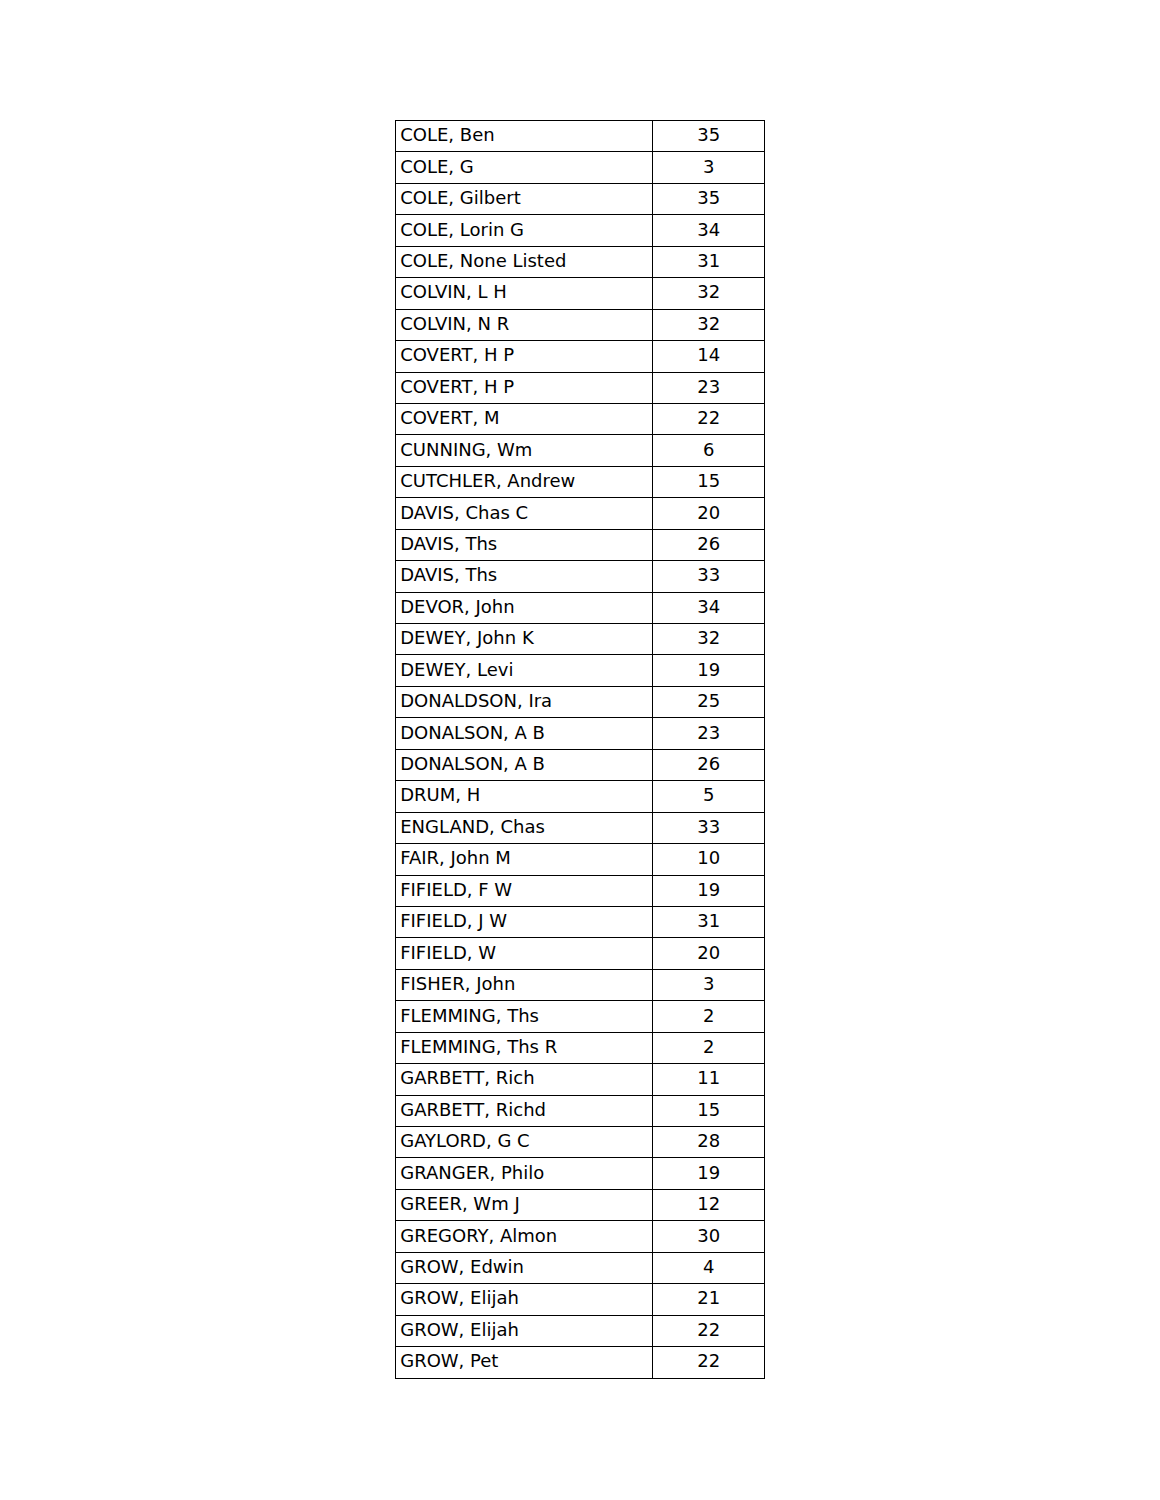| COLE, Ben | 35 |
| COLE, G | 3 |
| COLE, Gilbert | 35 |
| COLE, Lorin G | 34 |
| COLE, None Listed | 31 |
| COLVIN, L H | 32 |
| COLVIN, N R | 32 |
| COVERT, H P | 14 |
| COVERT, H P | 23 |
| COVERT, M | 22 |
| CUNNING, Wm | 6 |
| CUTCHLER, Andrew | 15 |
| DAVIS, Chas C | 20 |
| DAVIS, Ths | 26 |
| DAVIS, Ths | 33 |
| DEVOR, John | 34 |
| DEWEY, John K | 32 |
| DEWEY, Levi | 19 |
| DONALDSON, Ira | 25 |
| DONALSON, A B | 23 |
| DONALSON, A B | 26 |
| DRUM, H | 5 |
| ENGLAND, Chas | 33 |
| FAIR, John M | 10 |
| FIFIELD, F W | 19 |
| FIFIELD, J W | 31 |
| FIFIELD, W | 20 |
| FISHER, John | 3 |
| FLEMMING, Ths | 2 |
| FLEMMING, Ths R | 2 |
| GARBETT, Rich | 11 |
| GARBETT, Richd | 15 |
| GAYLORD, G C | 28 |
| GRANGER, Philo | 19 |
| GREER, Wm J | 12 |
| GREGORY, Almon | 30 |
| GROW, Edwin | 4 |
| GROW, Elijah | 21 |
| GROW, Elijah | 22 |
| GROW, Pet | 22 |